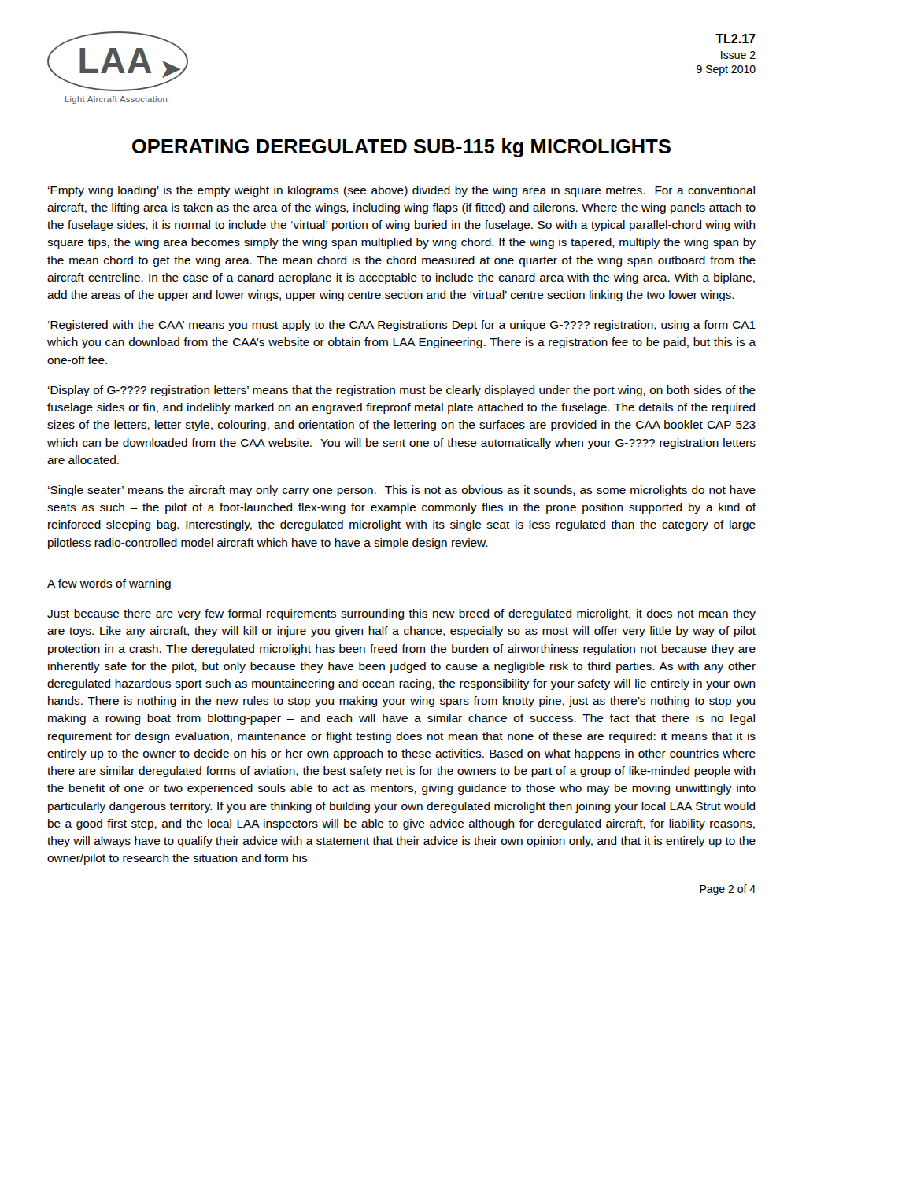LAA ➤
Light Aircraft Association
TL2.17
Issue 2
9 Sept 2010
OPERATING DEREGULATED SUB-115 kg MICROLIGHTS
‘Empty wing loading’ is the empty weight in kilograms (see above) divided by the wing area in square metres. For a conventional aircraft, the lifting area is taken as the area of the wings, including wing flaps (if fitted) and ailerons. Where the wing panels attach to the fuselage sides, it is normal to include the ‘virtual’ portion of wing buried in the fuselage. So with a typical parallel-chord wing with square tips, the wing area becomes simply the wing span multiplied by wing chord. If the wing is tapered, multiply the wing span by the mean chord to get the wing area. The mean chord is the chord measured at one quarter of the wing span outboard from the aircraft centreline. In the case of a canard aeroplane it is acceptable to include the canard area with the wing area. With a biplane, add the areas of the upper and lower wings, upper wing centre section and the ‘virtual’ centre section linking the two lower wings.
‘Registered with the CAA’ means you must apply to the CAA Registrations Dept for a unique G-???? registration, using a form CA1 which you can download from the CAA’s website or obtain from LAA Engineering. There is a registration fee to be paid, but this is a one-off fee.
‘Display of G-???? registration letters’ means that the registration must be clearly displayed under the port wing, on both sides of the fuselage sides or fin, and indelibly marked on an engraved fireproof metal plate attached to the fuselage. The details of the required sizes of the letters, letter style, colouring, and orientation of the lettering on the surfaces are provided in the CAA booklet CAP 523 which can be downloaded from the CAA website. You will be sent one of these automatically when your G-???? registration letters are allocated.
‘Single seater’ means the aircraft may only carry one person. This is not as obvious as it sounds, as some microlights do not have seats as such – the pilot of a foot-launched flex-wing for example commonly flies in the prone position supported by a kind of reinforced sleeping bag. Interestingly, the deregulated microlight with its single seat is less regulated than the category of large pilotless radio-controlled model aircraft which have to have a simple design review.
A few words of warning
Just because there are very few formal requirements surrounding this new breed of deregulated microlight, it does not mean they are toys. Like any aircraft, they will kill or injure you given half a chance, especially so as most will offer very little by way of pilot protection in a crash. The deregulated microlight has been freed from the burden of airworthiness regulation not because they are inherently safe for the pilot, but only because they have been judged to cause a negligible risk to third parties. As with any other deregulated hazardous sport such as mountaineering and ocean racing, the responsibility for your safety will lie entirely in your own hands. There is nothing in the new rules to stop you making your wing spars from knotty pine, just as there’s nothing to stop you making a rowing boat from blotting-paper – and each will have a similar chance of success. The fact that there is no legal requirement for design evaluation, maintenance or flight testing does not mean that none of these are required: it means that it is entirely up to the owner to decide on his or her own approach to these activities. Based on what happens in other countries where there are similar deregulated forms of aviation, the best safety net is for the owners to be part of a group of like-minded people with the benefit of one or two experienced souls able to act as mentors, giving guidance to those who may be moving unwittingly into particularly dangerous territory. If you are thinking of building your own deregulated microlight then joining your local LAA Strut would be a good first step, and the local LAA inspectors will be able to give advice although for deregulated aircraft, for liability reasons, they will always have to qualify their advice with a statement that their advice is their own opinion only, and that it is entirely up to the owner/pilot to research the situation and form his
Page 2 of 4